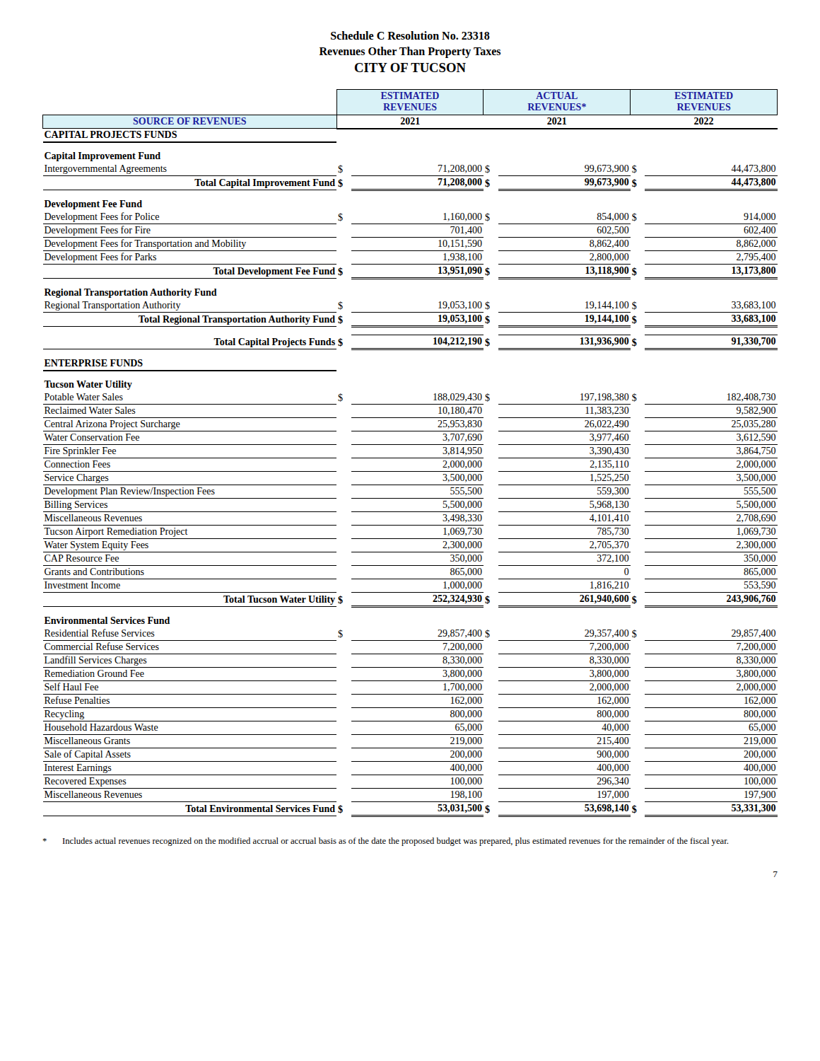Schedule C Resolution No. 23318
Revenues Other Than Property Taxes
CITY OF TUCSON
| | ESTIMATED REVENUES | ACTUAL REVENUES* | ESTIMATED REVENUES |
| SOURCE OF REVENUES | 2021 | 2021 | 2022 |
| CAPITAL PROJECTS FUNDS | |
| Capital Improvement Fund | |
| Intergovernmental Agreements | $ | 71,208,000 | $ | 99,673,900 | $ | 44,473,800 |
| Total Capital Improvement Fund | $ | 71,208,000 | $ | 99,673,900 | $ | 44,473,800 |
| Development Fee Fund | |
| Development Fees for Police | $ | 1,160,000 | $ | 854,000 | $ | 914,000 |
| Development Fees for Fire | | 701,400 | | 602,500 | | 602,400 |
| Development Fees for Transportation and Mobility | | 10,151,590 | | 8,862,400 | | 8,862,000 |
| Development Fees for Parks | | 1,938,100 | | 2,800,000 | | 2,795,400 |
| Total Development Fee Fund | $ | 13,951,090 | $ | 13,118,900 | $ | 13,173,800 |
| Regional Transportation Authority Fund | |
| Regional Transportation Authority | $ | 19,053,100 | $ | 19,144,100 | $ | 33,683,100 |
| Total Regional Transportation Authority Fund | $ | 19,053,100 | $ | 19,144,100 | $ | 33,683,100 |
| Total Capital Projects Funds | $ | 104,212,190 | $ | 131,936,900 | $ | 91,330,700 |
| ENTERPRISE FUNDS | |
| Tucson Water Utility | |
| Potable Water Sales | $ | 188,029,430 | $ | 197,198,380 | $ | 182,408,730 |
| Reclaimed Water Sales | | 10,180,470 | | 11,383,230 | | 9,582,900 |
| Central Arizona Project Surcharge | | 25,953,830 | | 26,022,490 | | 25,035,280 |
| Water Conservation Fee | | 3,707,690 | | 3,977,460 | | 3,612,590 |
| Fire Sprinkler Fee | | 3,814,950 | | 3,390,430 | | 3,864,750 |
| Connection Fees | | 2,000,000 | | 2,135,110 | | 2,000,000 |
| Service Charges | | 3,500,000 | | 1,525,250 | | 3,500,000 |
| Development Plan Review/Inspection Fees | | 555,500 | | 559,300 | | 555,500 |
| Billing Services | | 5,500,000 | | 5,968,130 | | 5,500,000 |
| Miscellaneous Revenues | | 3,498,330 | | 4,101,410 | | 2,708,690 |
| Tucson Airport Remediation Project | | 1,069,730 | | 785,730 | | 1,069,730 |
| Water System Equity Fees | | 2,300,000 | | 2,705,370 | | 2,300,000 |
| CAP Resource Fee | | 350,000 | | 372,100 | | 350,000 |
| Grants and Contributions | | 865,000 | | 0 | | 865,000 |
| Investment Income | | 1,000,000 | | 1,816,210 | | 553,590 |
| Total Tucson Water Utility | $ | 252,324,930 | $ | 261,940,600 | $ | 243,906,760 |
| Environmental Services Fund | |
| Residential Refuse Services | $ | 29,857,400 | $ | 29,357,400 | $ | 29,857,400 |
| Commercial Refuse Services | | 7,200,000 | | 7,200,000 | | 7,200,000 |
| Landfill Services Charges | | 8,330,000 | | 8,330,000 | | 8,330,000 |
| Remediation Ground Fee | | 3,800,000 | | 3,800,000 | | 3,800,000 |
| Self Haul Fee | | 1,700,000 | | 2,000,000 | | 2,000,000 |
| Refuse Penalties | | 162,000 | | 162,000 | | 162,000 |
| Recycling | | 800,000 | | 800,000 | | 800,000 |
| Household Hazardous Waste | | 65,000 | | 40,000 | | 65,000 |
| Miscellaneous Grants | | 219,000 | | 215,400 | | 219,000 |
| Sale of Capital Assets | | 200,000 | | 900,000 | | 200,000 |
| Interest Earnings | | 400,000 | | 400,000 | | 400,000 |
| Recovered Expenses | | 100,000 | | 296,340 | | 100,000 |
| Miscellaneous Revenues | | 198,100 | | 197,000 | | 197,900 |
| Total Environmental Services Fund | $ | 53,031,500 | $ | 53,698,140 | $ | 53,331,300 |
*Includes actual revenues recognized on the modified accrual or accrual basis as of the date the proposed budget was prepared, plus estimated revenues for the remainder of the fiscal year.
7